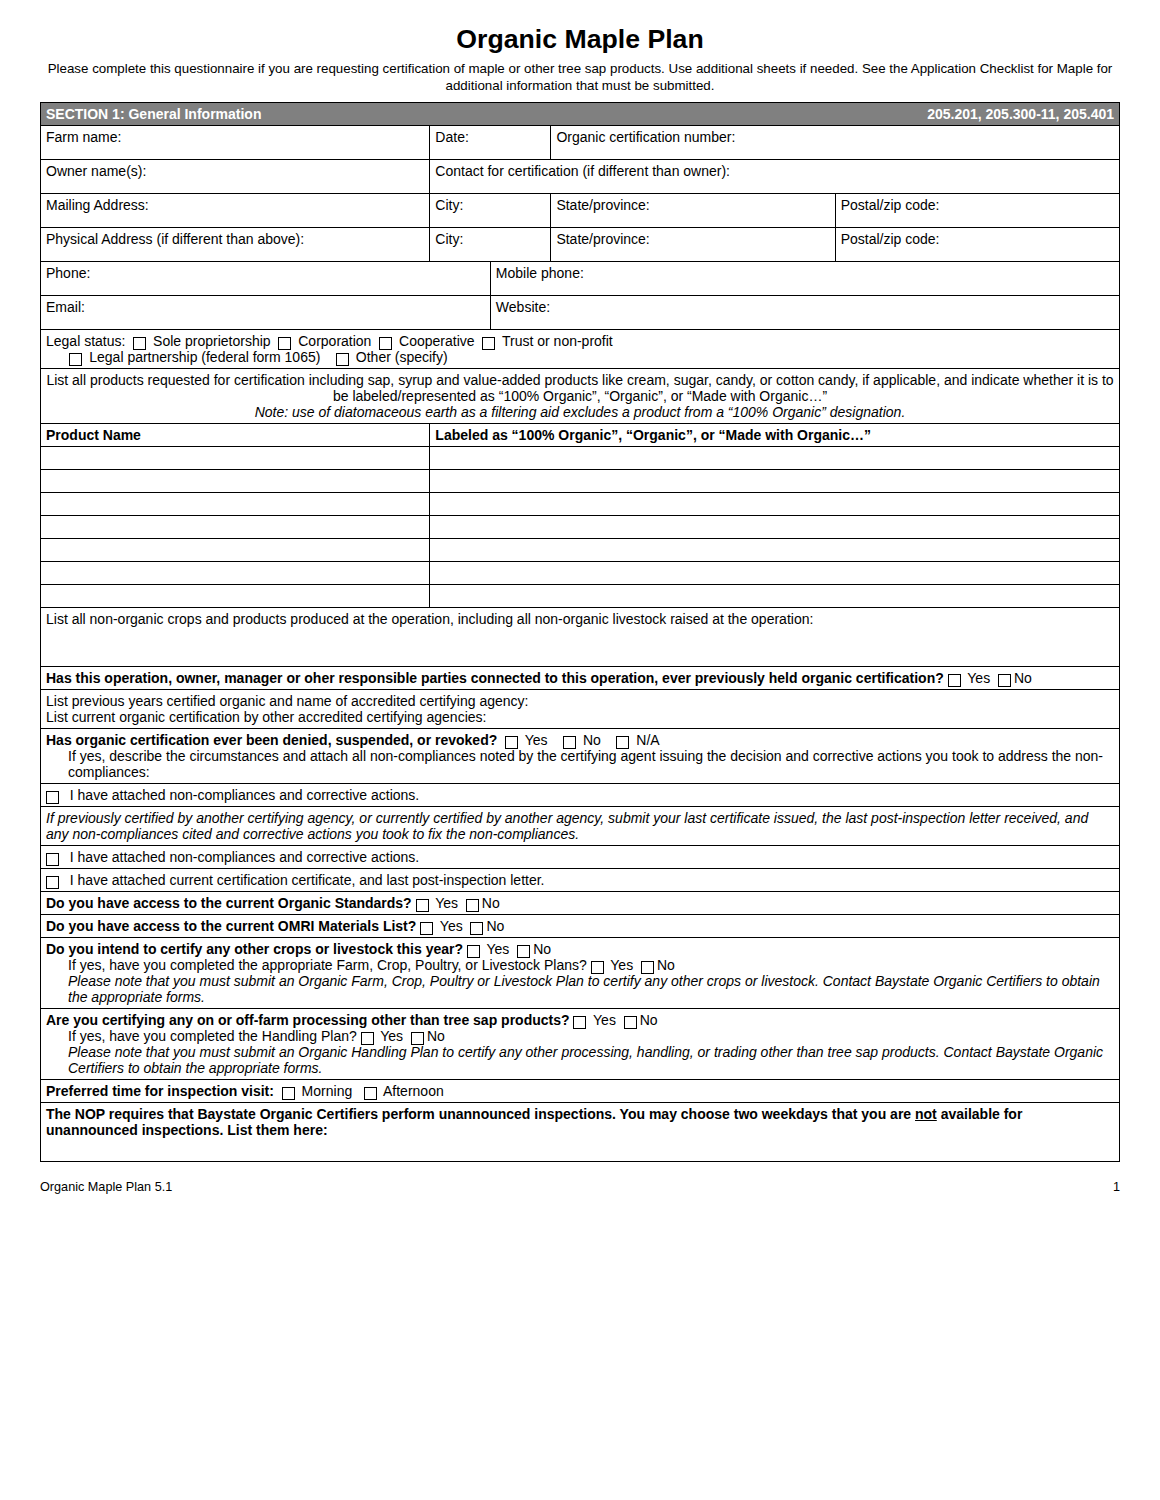Organic Maple Plan
Please complete this questionnaire if you are requesting certification of maple or other tree sap products. Use additional sheets if needed. See the Application Checklist for Maple for additional information that must be submitted.
| SECTION 1: General Information 205.201, 205.300-11, 205.401 |
| Farm name: | Date: | Organic certification number: |
| Owner name(s): | Contact for certification (if different than owner): |
| Mailing Address: | City: | State/province: | Postal/zip code: |
| Physical Address (if different than above): | City: | State/province: | Postal/zip code: |
| Phone: | Mobile phone: |
| Email: | Website: |
| Legal status: Sole proprietorship Corporation Cooperative Trust or non-profit Legal partnership (federal form 1065) Other (specify) |
| List all products requested for certification including sap, syrup and value-added products like cream, sugar, candy, or cotton candy, if applicable, and indicate whether it is to be labeled/represented as “100% Organic”, “Organic”, or “Made with Organic…” Note: use of diatomaceous earth as a filtering aid excludes a product from a “100% Organic” designation. |
| Product Name | Labeled as “100% Organic”, “Organic”, or “Made with Organic…” |
| List all non-organic crops and products produced at the operation, including all non-organic livestock raised at the operation: |
| Has this operation, owner, manager or oher responsible parties connected to this operation, ever previously held organic certification? Yes No |
| List previous years certified organic and name of accredited certifying agency: List current organic certification by other accredited certifying agencies: |
| Has organic certification ever been denied, suspended, or revoked? Yes No N/A If yes, describe the circumstances and attach all non-compliances noted by the certifying agent issuing the decision and corrective actions you took to address the non-compliances: |
| I have attached non-compliances and corrective actions. |
| If previously certified by another certifying agency, or currently certified by another agency, submit your last certificate issued, the last post-inspection letter received, and any non-compliances cited and corrective actions you took to fix the non-compliances. |
| I have attached non-compliances and corrective actions. |
| I have attached current certification certificate, and last post-inspection letter. |
| Do you have access to the current Organic Standards? Yes No |
| Do you have access to the current OMRI Materials List? Yes No |
| Do you intend to certify any other crops or livestock this year? Yes No If yes, have you completed the appropriate Farm, Crop, Poultry, or Livestock Plans? Yes No Please note that you must submit an Organic Farm, Crop, Poultry or Livestock Plan to certify any other crops or livestock. Contact Baystate Organic Certifiers to obtain the appropriate forms. |
| Are you certifying any on or off-farm processing other than tree sap products? Yes No If yes, have you completed the Handling Plan? Yes No Please note that you must submit an Organic Handling Plan to certify any other processing, handling, or trading other than tree sap products. Contact Baystate Organic Certifiers to obtain the appropriate forms. |
| Preferred time for inspection visit: Morning Afternoon |
| The NOP requires that Baystate Organic Certifiers perform unannounced inspections. You may choose two weekdays that you are not available for unannounced inspections. List them here: |
Organic Maple Plan 5.1 1